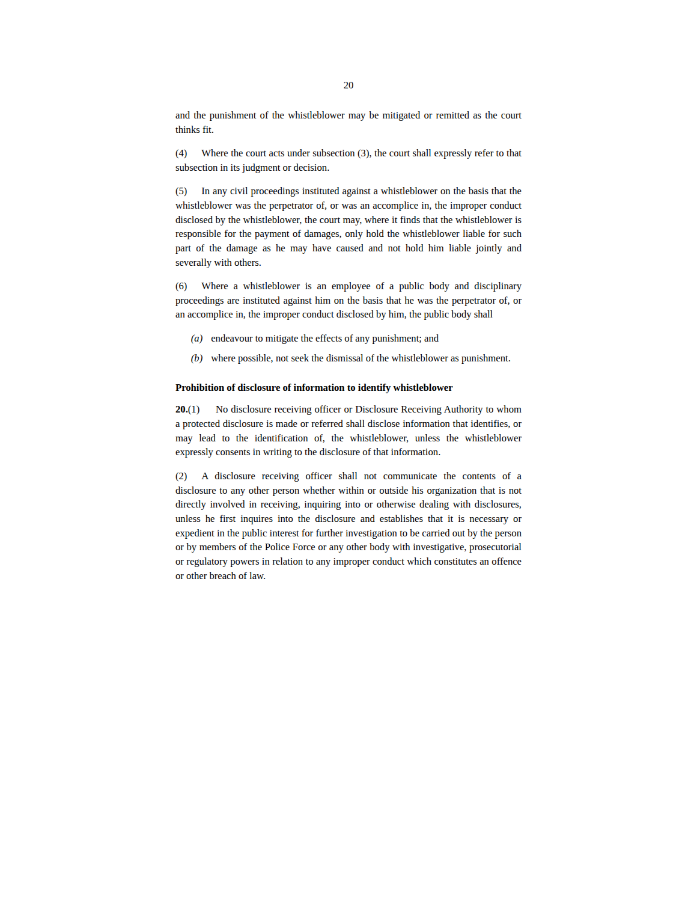20
and the punishment of the whistleblower may be mitigated or remitted as the court thinks fit.
(4) Where the court acts under subsection (3), the court shall expressly refer to that subsection in its judgment or decision.
(5) In any civil proceedings instituted against a whistleblower on the basis that the whistleblower was the perpetrator of, or was an accomplice in, the improper conduct disclosed by the whistleblower, the court may, where it finds that the whistleblower is responsible for the payment of damages, only hold the whistleblower liable for such part of the damage as he may have caused and not hold him liable jointly and severally with others.
(6) Where a whistleblower is an employee of a public body and disciplinary proceedings are instituted against him on the basis that he was the perpetrator of, or an accomplice in, the improper conduct disclosed by him, the public body shall
(a) endeavour to mitigate the effects of any punishment; and
(b) where possible, not seek the dismissal of the whistleblower as punishment.
Prohibition of disclosure of information to identify whistleblower
20.(1) No disclosure receiving officer or Disclosure Receiving Authority to whom a protected disclosure is made or referred shall disclose information that identifies, or may lead to the identification of, the whistleblower, unless the whistleblower expressly consents in writing to the disclosure of that information.
(2) A disclosure receiving officer shall not communicate the contents of a disclosure to any other person whether within or outside his organization that is not directly involved in receiving, inquiring into or otherwise dealing with disclosures, unless he first inquires into the disclosure and establishes that it is necessary or expedient in the public interest for further investigation to be carried out by the person or by members of the Police Force or any other body with investigative, prosecutorial or regulatory powers in relation to any improper conduct which constitutes an offence or other breach of law.